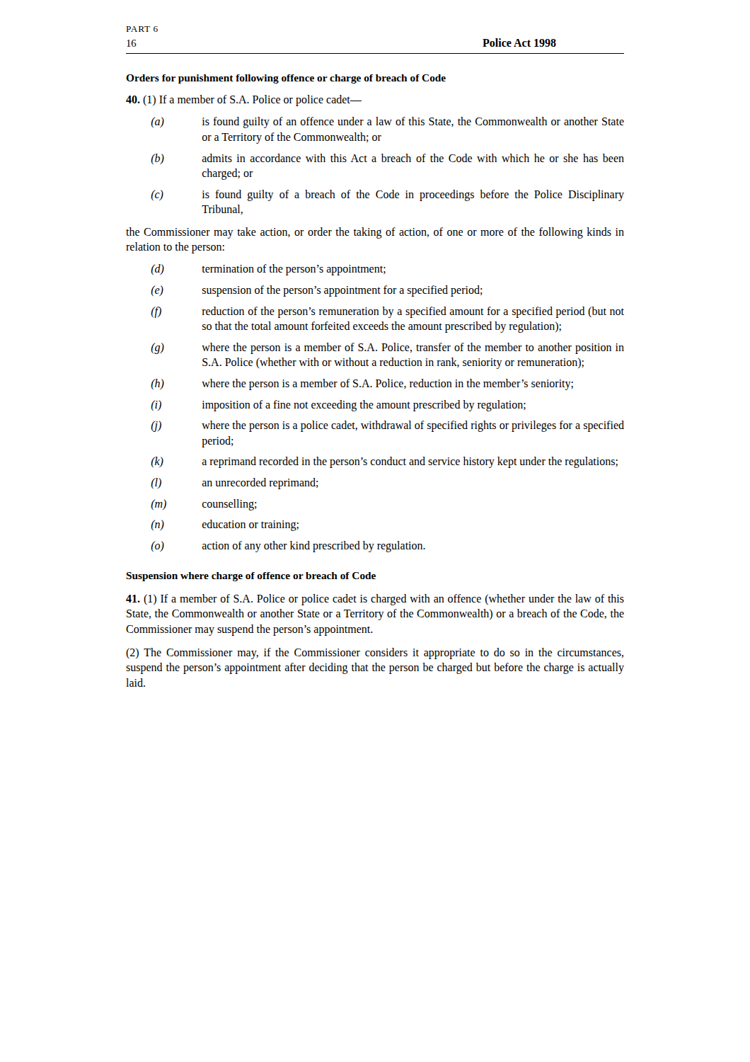Part 6
16 Police Act 1998
Orders for punishment following offence or charge of breach of Code
40. (1) If a member of S.A. Police or police cadet—
(a) is found guilty of an offence under a law of this State, the Commonwealth or another State or a Territory of the Commonwealth; or
(b) admits in accordance with this Act a breach of the Code with which he or she has been charged; or
(c) is found guilty of a breach of the Code in proceedings before the Police Disciplinary Tribunal,
the Commissioner may take action, or order the taking of action, of one or more of the following kinds in relation to the person:
(d) termination of the person’s appointment;
(e) suspension of the person’s appointment for a specified period;
(f) reduction of the person’s remuneration by a specified amount for a specified period (but not so that the total amount forfeited exceeds the amount prescribed by regulation);
(g) where the person is a member of S.A. Police, transfer of the member to another position in S.A. Police (whether with or without a reduction in rank, seniority or remuneration);
(h) where the person is a member of S.A. Police, reduction in the member’s seniority;
(i) imposition of a fine not exceeding the amount prescribed by regulation;
(j) where the person is a police cadet, withdrawal of specified rights or privileges for a specified period;
(k) a reprimand recorded in the person’s conduct and service history kept under the regulations;
(l) an unrecorded reprimand;
(m) counselling;
(n) education or training;
(o) action of any other kind prescribed by regulation.
Suspension where charge of offence or breach of Code
41. (1) If a member of S.A. Police or police cadet is charged with an offence (whether under the law of this State, the Commonwealth or another State or a Territory of the Commonwealth) or a breach of the Code, the Commissioner may suspend the person’s appointment.
(2) The Commissioner may, if the Commissioner considers it appropriate to do so in the circumstances, suspend the person’s appointment after deciding that the person be charged but before the charge is actually laid.